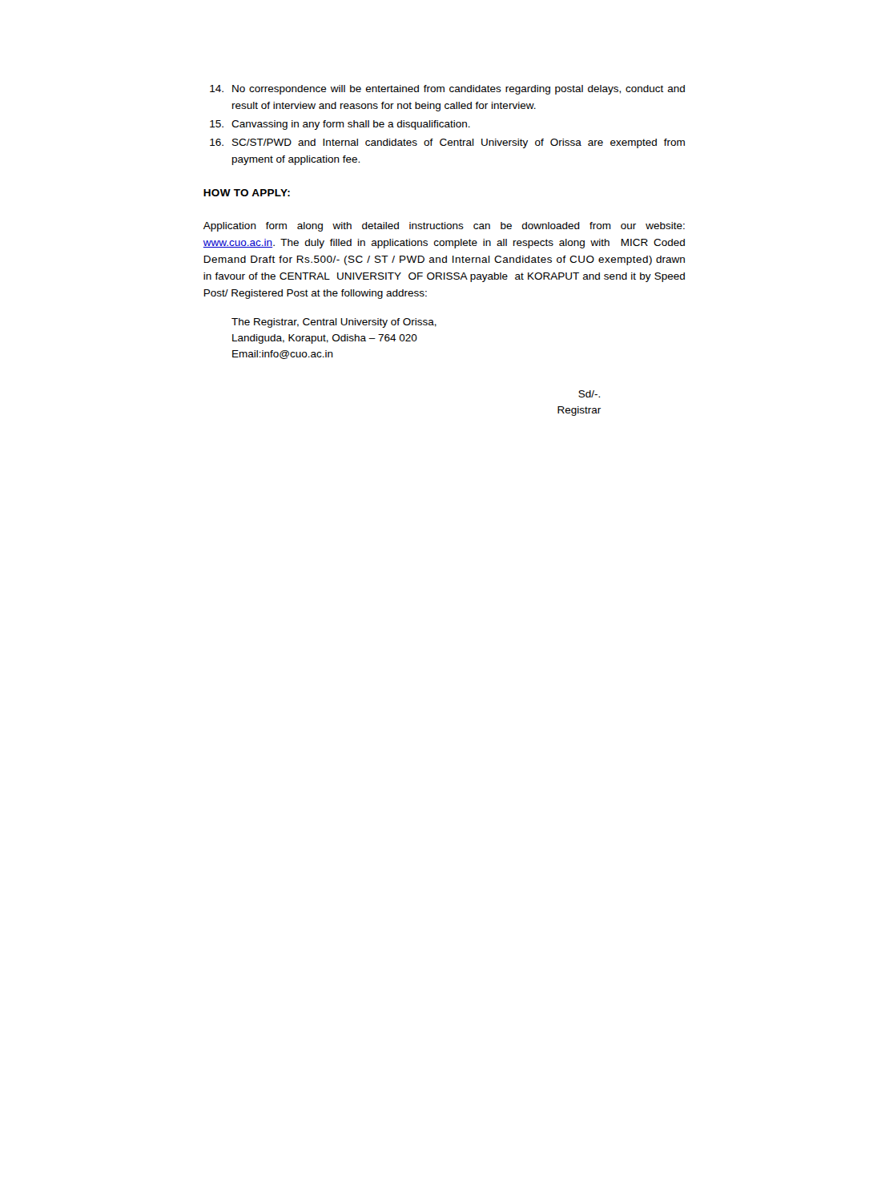14. No correspondence will be entertained from candidates regarding postal delays, conduct and result of interview and reasons for not being called for interview.
15. Canvassing in any form shall be a disqualification.
16. SC/ST/PWD and Internal candidates of Central University of Orissa are exempted from payment of application fee.
HOW TO APPLY:
Application form along with detailed instructions can be downloaded from our website: www.cuo.ac.in. The duly filled in applications complete in all respects along with MICR Coded Demand Draft for Rs.500/- (SC / ST / PWD and Internal Candidates of CUO exempted) drawn in favour of the CENTRAL UNIVERSITY OF ORISSA payable at KORAPUT and send it by Speed Post/ Registered Post at the following address:
The Registrar, Central University of Orissa,
Landiguda, Koraput, Odisha – 764 020
Email:info@cuo.ac.in
Sd/-.
Registrar